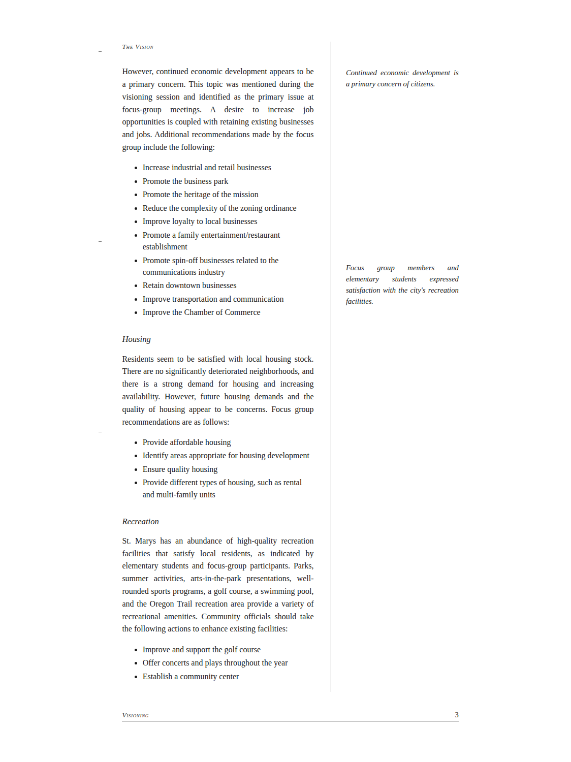The Vision
However, continued economic development appears to be a primary concern. This topic was mentioned during the visioning session and identified as the primary issue at focus-group meetings. A desire to increase job opportunities is coupled with retaining existing businesses and jobs. Additional recommendations made by the focus group include the following:
Increase industrial and retail businesses
Promote the business park
Promote the heritage of the mission
Reduce the complexity of the zoning ordinance
Improve loyalty to local businesses
Promote a family entertainment/restaurant establishment
Promote spin-off businesses related to the communications industry
Retain downtown businesses
Improve transportation and communication
Improve the Chamber of Commerce
Housing
Residents seem to be satisfied with local housing stock. There are no significantly deteriorated neighborhoods, and there is a strong demand for housing and increasing availability. However, future housing demands and the quality of housing appear to be concerns. Focus group recommendations are as follows:
Provide affordable housing
Identify areas appropriate for housing development
Ensure quality housing
Provide different types of housing, such as rental and multi-family units
Recreation
St. Marys has an abundance of high-quality recreation facilities that satisfy local residents, as indicated by elementary students and focus-group participants. Parks, summer activities, arts-in-the-park presentations, well-rounded sports programs, a golf course, a swimming pool, and the Oregon Trail recreation area provide a variety of recreational amenities. Community officials should take the following actions to enhance existing facilities:
Improve and support the golf course
Offer concerts and plays throughout the year
Establish a community center
Continued economic development is a primary concern of citizens.
Focus group members and elementary students expressed satisfaction with the city's recreation facilities.
Visioning
3